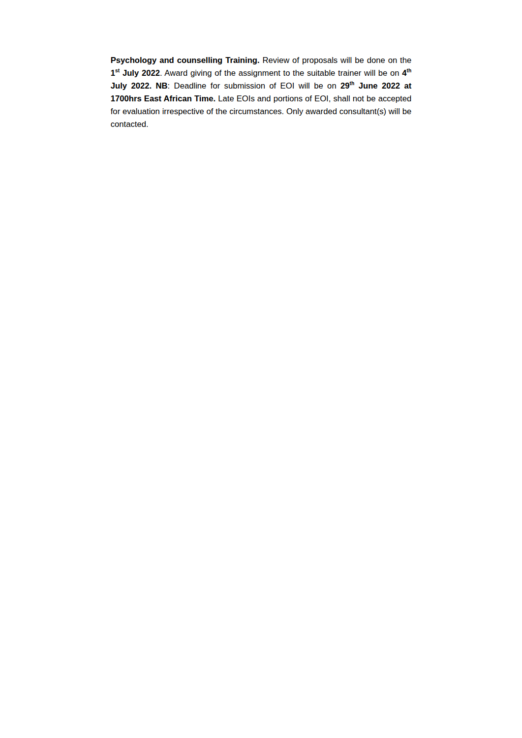Psychology and counselling Training. Review of proposals will be done on the 1st July 2022. Award giving of the assignment to the suitable trainer will be on 4th July 2022. NB: Deadline for submission of EOI will be on 29th June 2022 at 1700hrs East African Time. Late EOIs and portions of EOI, shall not be accepted for evaluation irrespective of the circumstances. Only awarded consultant(s) will be contacted.